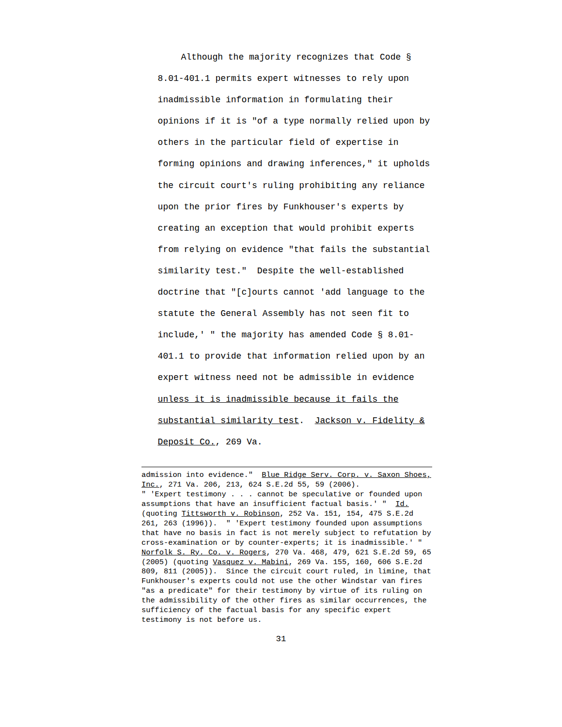Although the majority recognizes that Code § 8.01-401.1 permits expert witnesses to rely upon inadmissible information in formulating their opinions if it is "of a type normally relied upon by others in the particular field of expertise in forming opinions and drawing inferences," it upholds the circuit court's ruling prohibiting any reliance upon the prior fires by Funkhouser's experts by creating an exception that would prohibit experts from relying on evidence "that fails the substantial similarity test." Despite the well-established doctrine that "[c]ourts cannot 'add language to the statute the General Assembly has not seen fit to include,' " the majority has amended Code § 8.01-401.1 to provide that information relied upon by an expert witness need not be admissible in evidence unless it is inadmissible because it fails the substantial similarity test. Jackson v. Fidelity & Deposit Co., 269 Va.
admission into evidence." Blue Ridge Serv. Corp. v. Saxon Shoes, Inc., 271 Va. 206, 213, 624 S.E.2d 55, 59 (2006).
" 'Expert testimony . . . cannot be speculative or founded upon assumptions that have an insufficient factual basis.' " Id. (quoting Tittsworth v. Robinson, 252 Va. 151, 154, 475 S.E.2d 261, 263 (1996)). " 'Expert testimony founded upon assumptions that have no basis in fact is not merely subject to refutation by cross-examination or by counter-experts; it is inadmissible.' " Norfolk S. Ry. Co. v. Rogers, 270 Va. 468, 479, 621 S.E.2d 59, 65 (2005) (quoting Vasquez v. Mabini, 269 Va. 155, 160, 606 S.E.2d 809, 811 (2005)). Since the circuit court ruled, in limine, that Funkhouser's experts could not use the other Windstar van fires "as a predicate" for their testimony by virtue of its ruling on the admissibility of the other fires as similar occurrences, the sufficiency of the factual basis for any specific expert testimony is not before us.
31